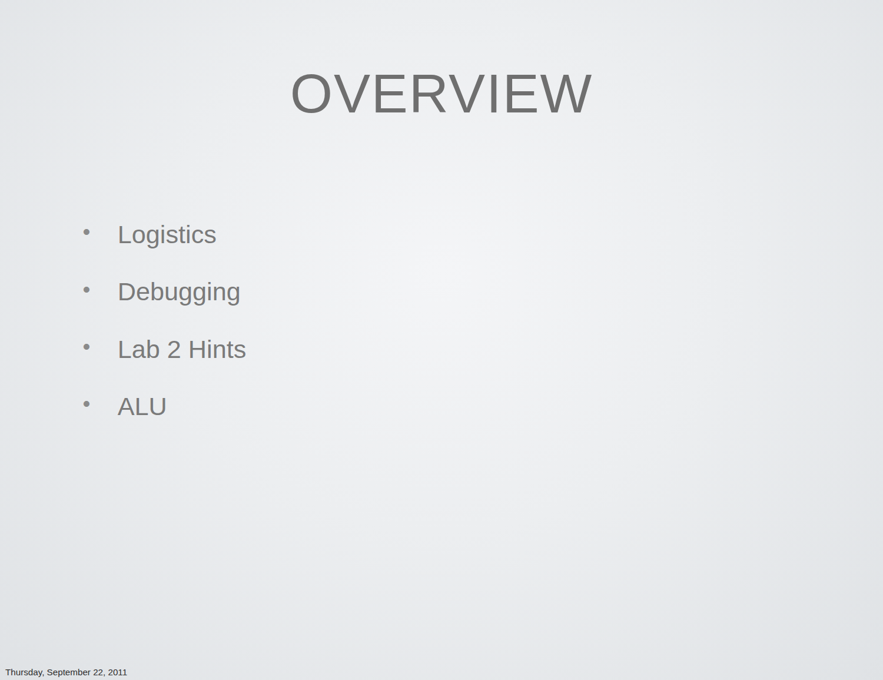OVERVIEW
Logistics
Debugging
Lab 2 Hints
ALU
Thursday, September 22, 2011